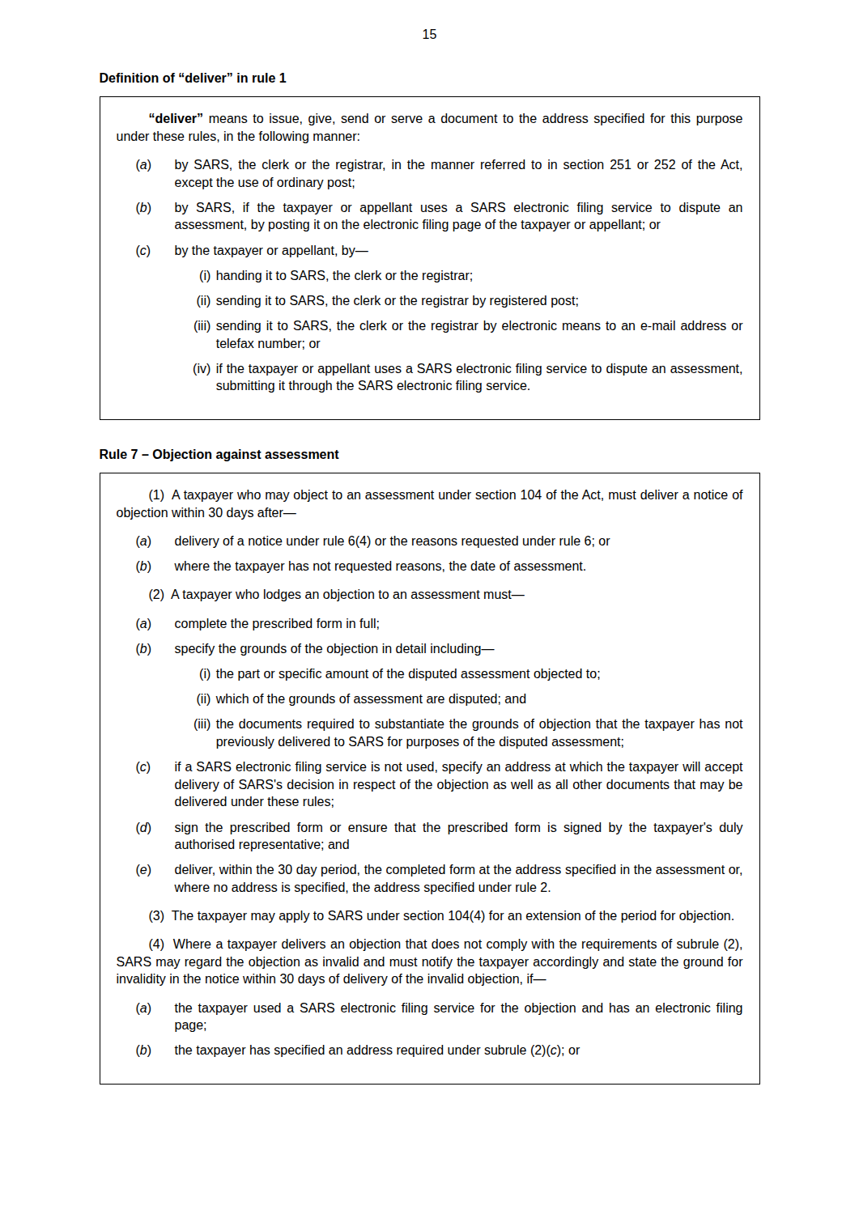15
Definition of “deliver” in rule 1
“deliver” means to issue, give, send or serve a document to the address specified for this purpose under these rules, in the following manner:
(a) by SARS, the clerk or the registrar, in the manner referred to in section 251 or 252 of the Act, except the use of ordinary post;
(b) by SARS, if the taxpayer or appellant uses a SARS electronic filing service to dispute an assessment, by posting it on the electronic filing page of the taxpayer or appellant; or
(c) by the taxpayer or appellant, by—
(i) handing it to SARS, the clerk or the registrar;
(ii) sending it to SARS, the clerk or the registrar by registered post;
(iii) sending it to SARS, the clerk or the registrar by electronic means to an e-mail address or telefax number; or
(iv) if the taxpayer or appellant uses a SARS electronic filing service to dispute an assessment, submitting it through the SARS electronic filing service.
Rule 7 – Objection against assessment
(1) A taxpayer who may object to an assessment under section 104 of the Act, must deliver a notice of objection within 30 days after—
(a) delivery of a notice under rule 6(4) or the reasons requested under rule 6; or
(b) where the taxpayer has not requested reasons, the date of assessment.
(2) A taxpayer who lodges an objection to an assessment must—
(a) complete the prescribed form in full;
(b) specify the grounds of the objection in detail including—
(i) the part or specific amount of the disputed assessment objected to;
(ii) which of the grounds of assessment are disputed; and
(iii) the documents required to substantiate the grounds of objection that the taxpayer has not previously delivered to SARS for purposes of the disputed assessment;
(c) if a SARS electronic filing service is not used, specify an address at which the taxpayer will accept delivery of SARS's decision in respect of the objection as well as all other documents that may be delivered under these rules;
(d) sign the prescribed form or ensure that the prescribed form is signed by the taxpayer's duly authorised representative; and
(e) deliver, within the 30 day period, the completed form at the address specified in the assessment or, where no address is specified, the address specified under rule 2.
(3) The taxpayer may apply to SARS under section 104(4) for an extension of the period for objection.
(4) Where a taxpayer delivers an objection that does not comply with the requirements of subrule (2), SARS may regard the objection as invalid and must notify the taxpayer accordingly and state the ground for invalidity in the notice within 30 days of delivery of the invalid objection, if—
(a) the taxpayer used a SARS electronic filing service for the objection and has an electronic filing page;
(b) the taxpayer has specified an address required under subrule (2)(c); or